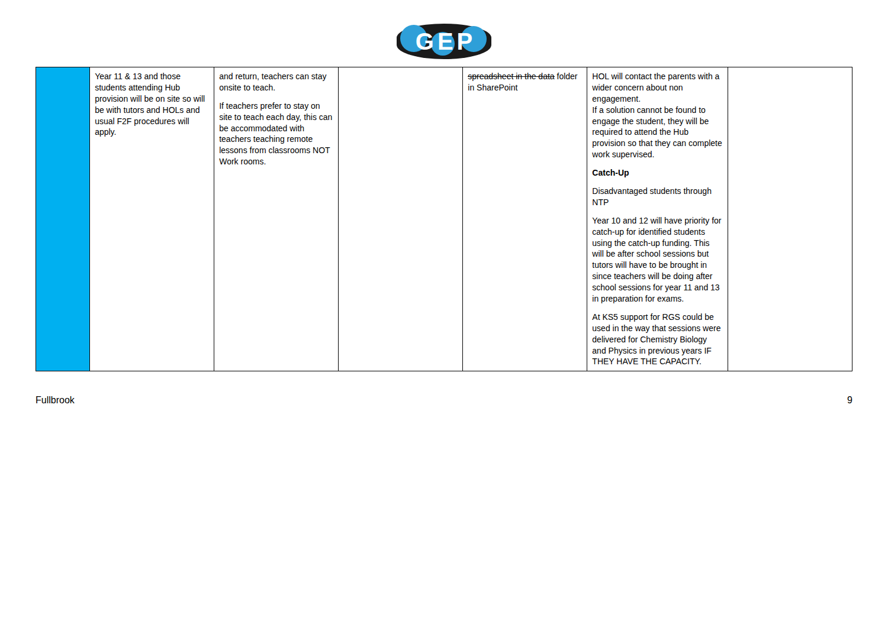GEP
| | Year 11 & 13 and those students attending Hub provision will be on site so will be with tutors and HOLs and usual F2F procedures will apply. | and return, teachers can stay onsite to teach. If teachers prefer to stay on site to teach each day, this can be accommodated with teachers teaching remote lessons from classrooms NOT Work rooms. | | spreadsheet in the data folder in SharePoint | HOL will contact the parents with a wider concern about non engagement. If a solution cannot be found to engage the student, they will be required to attend the Hub provision so that they can complete work supervised. Catch-Up Disadvantaged students through NTP Year 10 and 12 will have priority for catch-up for identified students using the catch-up funding. This will be after school sessions but tutors will have to be brought in since teachers will be doing after school sessions for year 11 and 13 in preparation for exams. At KS5 support for RGS could be used in the way that sessions were delivered for Chemistry Biology and Physics in previous years IF THEY HAVE THE CAPACITY. | |
Fullbrook
9